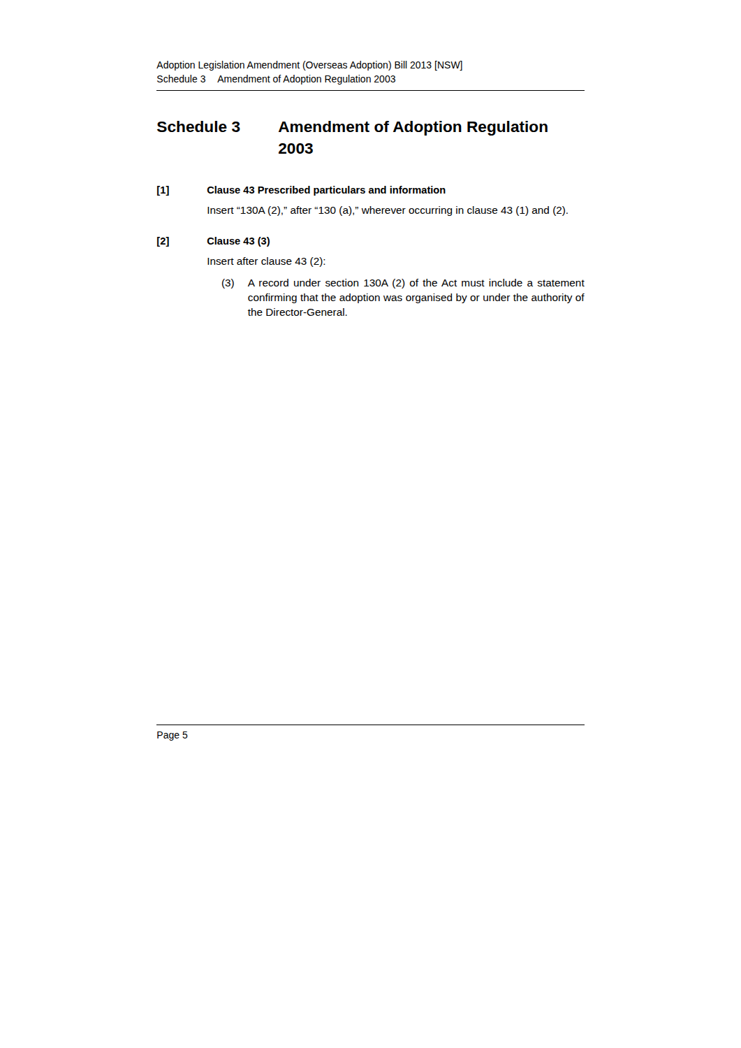Adoption Legislation Amendment (Overseas Adoption) Bill 2013 [NSW] Schedule 3 Amendment of Adoption Regulation 2003
Schedule 3 Amendment of Adoption Regulation 2003
[1] Clause 43 Prescribed particulars and information
Insert “130A (2),” after “130 (a),” wherever occurring in clause 43 (1) and (2).
[2] Clause 43 (3)
Insert after clause 43 (2):
(3) A record under section 130A (2) of the Act must include a statement confirming that the adoption was organised by or under the authority of the Director-General.
Page 5